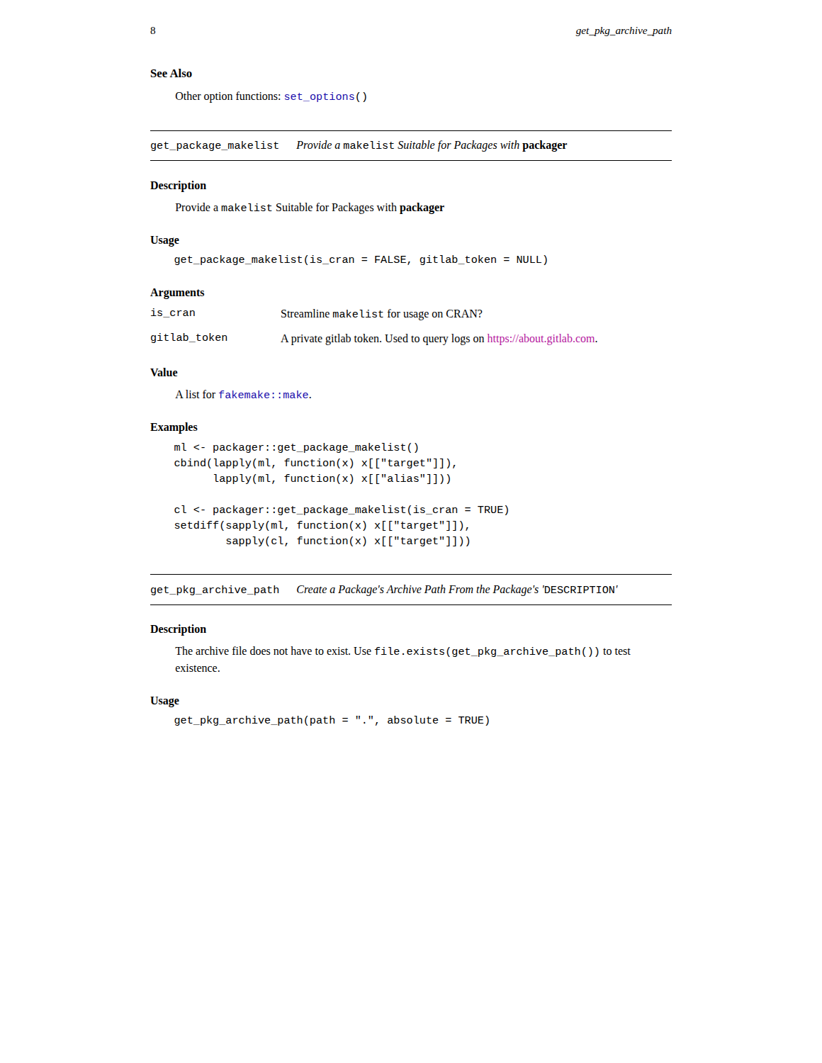8 get_pkg_archive_path
See Also
Other option functions: set_options()
get_package_makelist Provide a makelist Suitable for Packages with packager
Description
Provide a makelist Suitable for Packages with packager
Usage
get_package_makelist(is_cran = FALSE, gitlab_token = NULL)
Arguments
is_cran
Streamline makelist for usage on CRAN?
gitlab_token
A private gitlab token. Used to query logs on https://about.gitlab.com.
Value
A list for fakemake::make.
Examples
ml <- packager::get_package_makelist()
cbind(lapply(ml, function(x) x[["target"]]),
      lapply(ml, function(x) x[["alias"]]))

cl <- packager::get_package_makelist(is_cran = TRUE)
setdiff(sapply(ml, function(x) x[["target"]]),
        sapply(cl, function(x) x[["target"]]))
get_pkg_archive_path Create a Package's Archive Path From the Package's 'DESCRIPTION'
Description
The archive file does not have to exist. Use file.exists(get_pkg_archive_path()) to test existence.
Usage
get_pkg_archive_path(path = ".", absolute = TRUE)